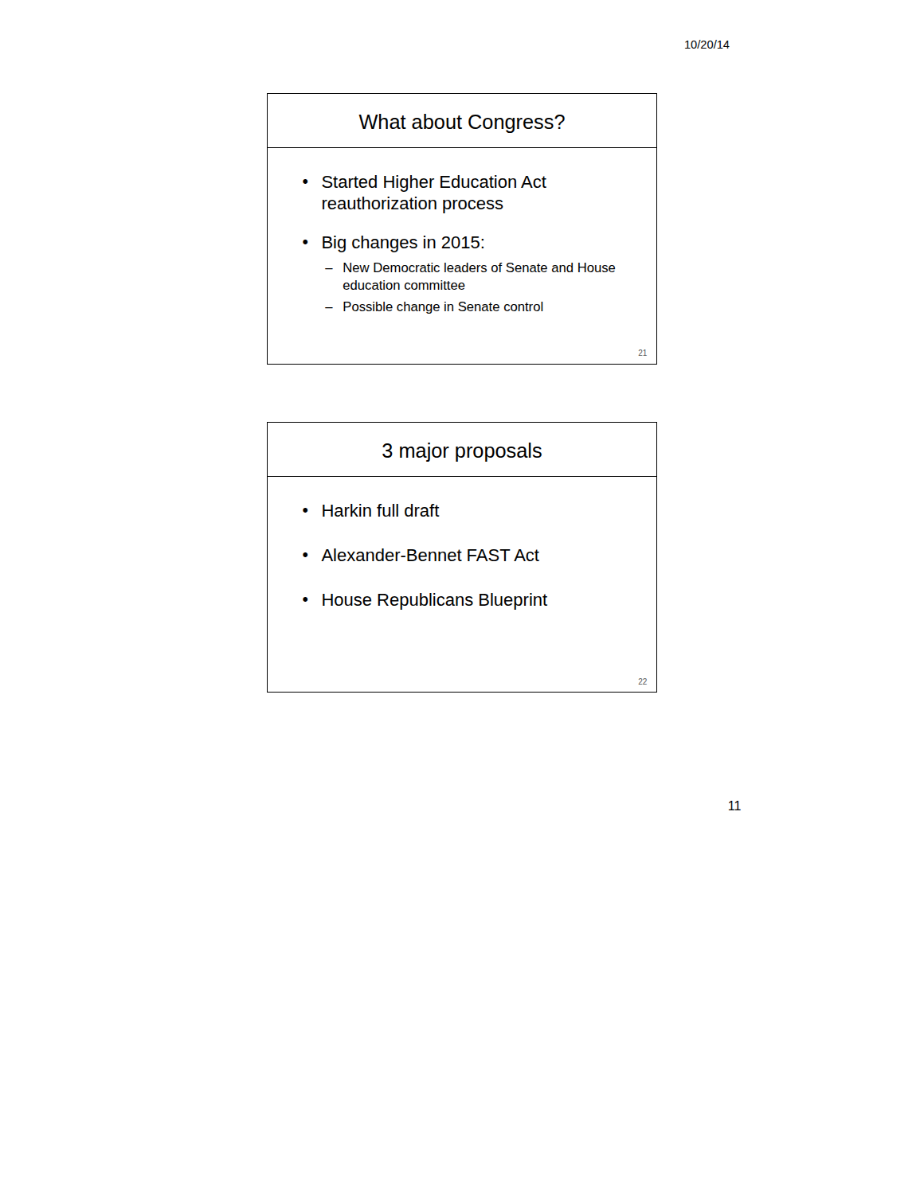10/20/14
What about Congress?
Started Higher Education Act reauthorization process
Big changes in 2015:
New Democratic leaders of Senate and House education committee
Possible change in Senate control
21
3 major proposals
Harkin full draft
Alexander-Bennet FAST Act
House Republicans Blueprint
22
11